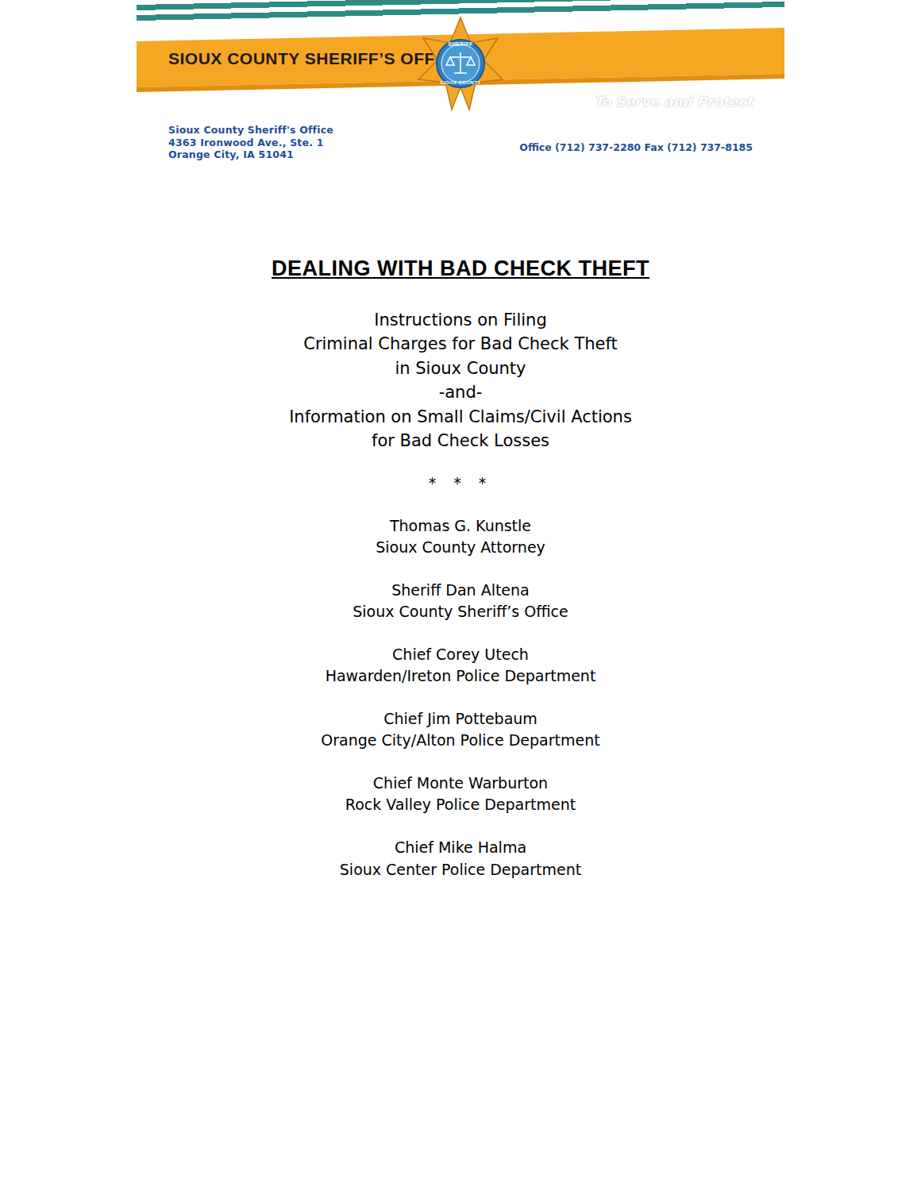SIOUX COUNTY SHERIFF’S OFFICE
To Serve and Protect
SHERIFF SIOUX COUNTY
Sioux County Sheriff's Office
4363 Ironwood Ave., Ste. 1
Orange City, IA 51041
Office (712) 737-2280 Fax (712) 737-8185
DEALING WITH BAD CHECK THEFT
Instructions on Filing
Criminal Charges for Bad Check Theft
in Sioux County
-and-
Information on Small Claims/Civil Actions
for Bad Check Losses
* * *
Thomas G. Kunstle
Sioux County Attorney
Sheriff Dan Altena
Sioux County Sheriff’s Office
Chief Corey Utech
Hawarden/Ireton Police Department
Chief Jim Pottebaum
Orange City/Alton Police Department
Chief Monte Warburton
Rock Valley Police Department
Chief Mike Halma
Sioux Center Police Department